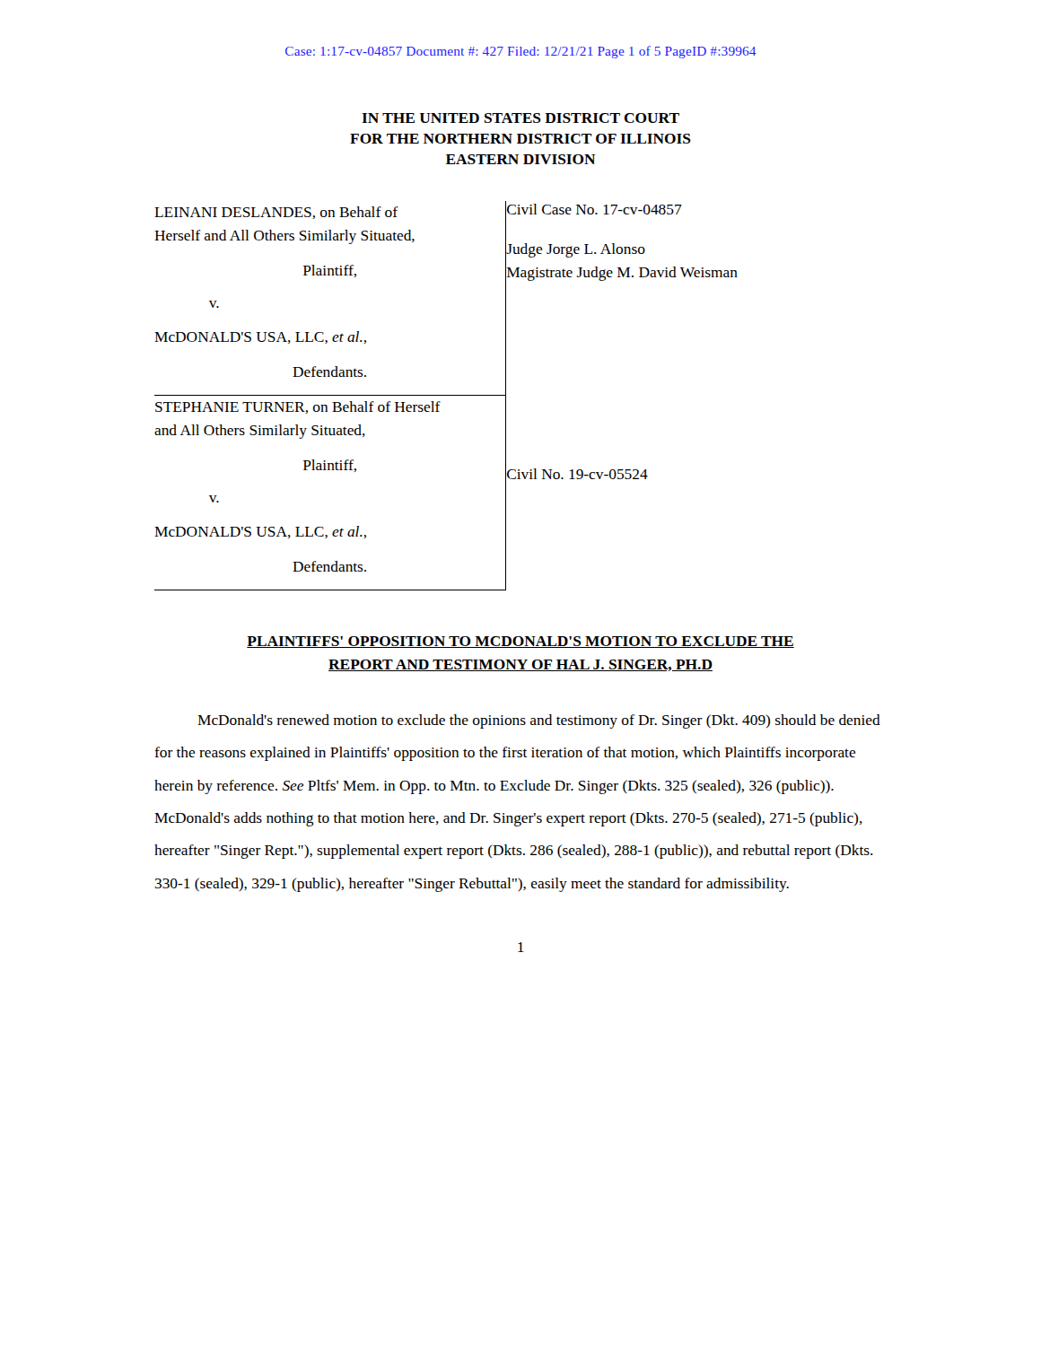Case: 1:17-cv-04857 Document #: 427 Filed: 12/21/21 Page 1 of 5 PageID #:39964
IN THE UNITED STATES DISTRICT COURT
FOR THE NORTHERN DISTRICT OF ILLINOIS
EASTERN DIVISION
| LEINANI DESLANDES, on Behalf of Herself and All Others Similarly Situated, Plaintiff, v. McDONALD'S USA, LLC, et al. , Defendants. | Civil Case No. 17-cv-04857 Judge Jorge L. Alonso Magistrate Judge M. David Weisman |
| STEPHANIE TURNER, on Behalf of Herself and All Others Similarly Situated, Plaintiff, v. McDONALD'S USA, LLC, et al. , Defendants. | Civil No. 19-cv-05524 |
PLAINTIFFS' OPPOSITION TO MCDONALD'S MOTION TO EXCLUDE THE
REPORT AND TESTIMONY OF HAL J. SINGER, PH.D
McDonald's renewed motion to exclude the opinions and testimony of Dr. Singer (Dkt. 409) should be denied for the reasons explained in Plaintiffs' opposition to the first iteration of that motion, which Plaintiffs incorporate herein by reference. See Pltfs' Mem. in Opp. to Mtn. to Exclude Dr. Singer (Dkts. 325 (sealed), 326 (public)). McDonald's adds nothing to that motion here, and Dr. Singer's expert report (Dkts. 270-5 (sealed), 271-5 (public), hereafter "Singer Rept."), supplemental expert report (Dkts. 286 (sealed), 288-1 (public)), and rebuttal report (Dkts. 330-1 (sealed), 329-1 (public), hereafter "Singer Rebuttal"), easily meet the standard for admissibility.
1